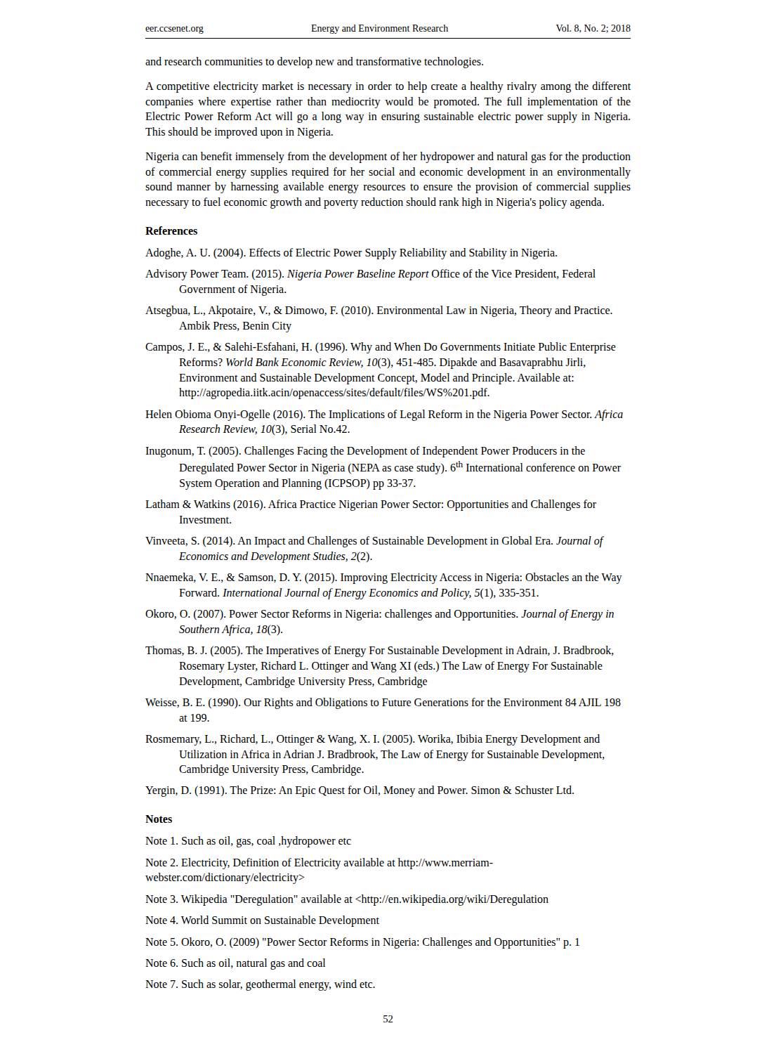eer.ccsenet.org
Energy and Environment Research
Vol. 8, No. 2; 2018
and research communities to develop new and transformative technologies.
A competitive electricity market is necessary in order to help create a healthy rivalry among the different companies where expertise rather than mediocrity would be promoted. The full implementation of the Electric Power Reform Act will go a long way in ensuring sustainable electric power supply in Nigeria. This should be improved upon in Nigeria.
Nigeria can benefit immensely from the development of her hydropower and natural gas for the production of commercial energy supplies required for her social and economic development in an environmentally sound manner by harnessing available energy resources to ensure the provision of commercial supplies necessary to fuel economic growth and poverty reduction should rank high in Nigeria's policy agenda.
References
Adoghe, A. U. (2004). Effects of Electric Power Supply Reliability and Stability in Nigeria.
Advisory Power Team. (2015). Nigeria Power Baseline Report Office of the Vice President, Federal Government of Nigeria.
Atsegbua, L., Akpotaire, V., & Dimowo, F. (2010). Environmental Law in Nigeria, Theory and Practice. Ambik Press, Benin City
Campos, J. E., & Salehi-Esfahani, H. (1996). Why and When Do Governments Initiate Public Enterprise Reforms? World Bank Economic Review, 10(3), 451-485. Dipakde and Basavaprabhu Jirli, Environment and Sustainable Development Concept, Model and Principle. Available at: http://agropedia.iitk.acin/openaccess/sites/default/files/WS%201.pdf.
Helen Obioma Onyi-Ogelle (2016). The Implications of Legal Reform in the Nigeria Power Sector. Africa Research Review, 10(3), Serial No.42.
Inugonum, T. (2005). Challenges Facing the Development of Independent Power Producers in the Deregulated Power Sector in Nigeria (NEPA as case study). 6th International conference on Power System Operation and Planning (ICPSOP) pp 33-37.
Latham & Watkins (2016). Africa Practice Nigerian Power Sector: Opportunities and Challenges for Investment.
Vinveeta, S. (2014). An Impact and Challenges of Sustainable Development in Global Era. Journal of Economics and Development Studies, 2(2).
Nnaemeka, V. E., & Samson, D. Y. (2015). Improving Electricity Access in Nigeria: Obstacles an the Way Forward. International Journal of Energy Economics and Policy, 5(1), 335-351.
Okoro, O. (2007). Power Sector Reforms in Nigeria: challenges and Opportunities. Journal of Energy in Southern Africa, 18(3).
Thomas, B. J. (2005). The Imperatives of Energy For Sustainable Development in Adrain, J. Bradbrook, Rosemary Lyster, Richard L. Ottinger and Wang XI (eds.) The Law of Energy For Sustainable Development, Cambridge University Press, Cambridge
Weisse, B. E. (1990). Our Rights and Obligations to Future Generations for the Environment 84 AJIL 198 at 199.
Rosmemary, L., Richard, L., Ottinger & Wang, X. I. (2005). Worika, Ibibia Energy Development and Utilization in Africa in Adrian J. Bradbrook, The Law of Energy for Sustainable Development, Cambridge University Press, Cambridge.
Yergin, D. (1991). The Prize: An Epic Quest for Oil, Money and Power. Simon & Schuster Ltd.
Notes
Note 1. Such as oil, gas, coal ,hydropower etc
Note 2. Electricity, Definition of Electricity available at http://www.merriam-webster.com/dictionary/electricity>
Note 3. Wikipedia "Deregulation" available at <http://en.wikipedia.org/wiki/Deregulation
Note 4. World Summit on Sustainable Development
Note 5. Okoro, O. (2009) "Power Sector Reforms in Nigeria: Challenges and Opportunities" p. 1
Note 6. Such as oil, natural gas and coal
Note 7. Such as solar, geothermal energy, wind etc.
52